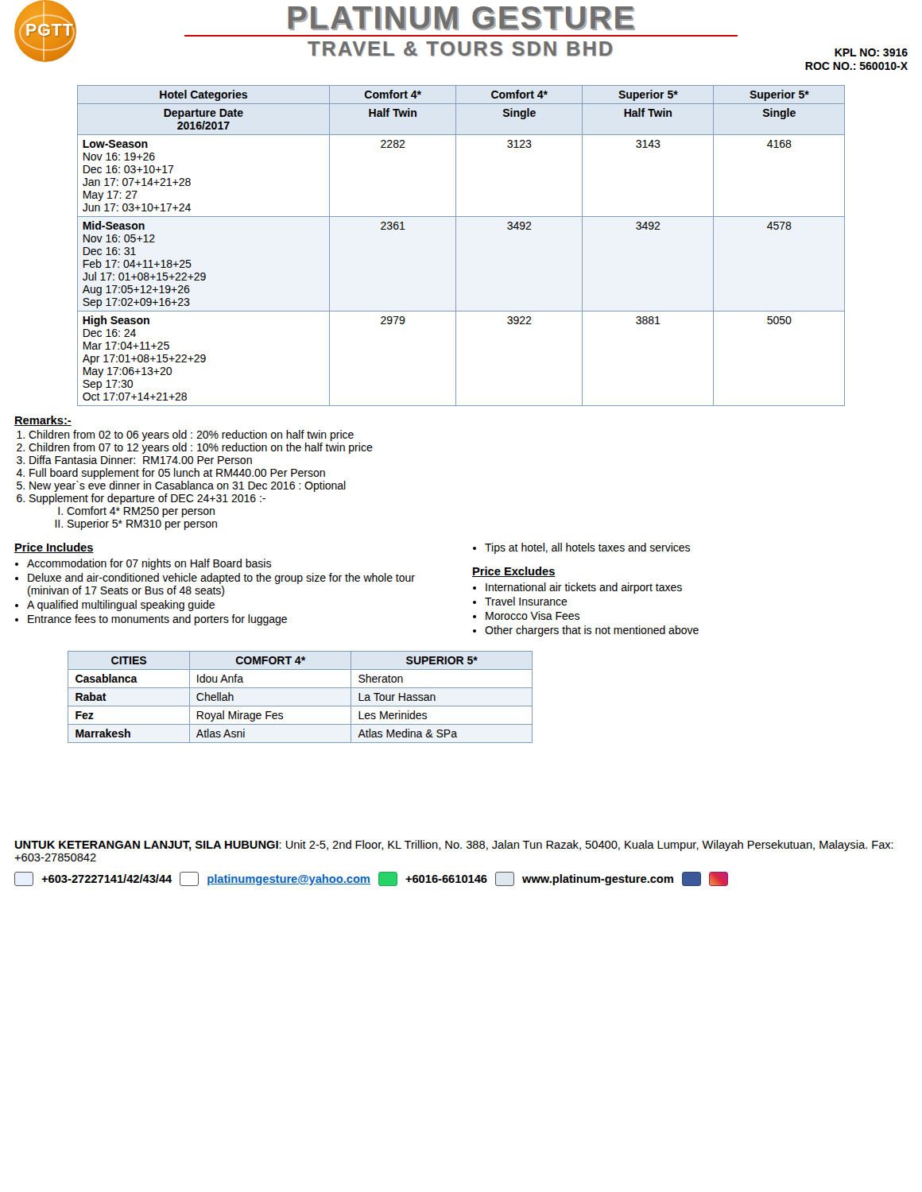PGTT
PLATINUM GESTURE
TRAVEL & TOURS SDN BHD
KPL NO: 3916
ROC NO.: 560010-X
| Hotel Categories | Comfort 4* | Comfort 4* | Superior 5* | Superior 5* |
| --- | --- | --- | --- | --- |
| Departure Date 2016/2017 | Half Twin | Single | Half Twin | Single |
| Low-Season Nov 16: 19+26 Dec 16: 03+10+17 Jan 17: 07+14+21+28 May 17: 27 Jun 17: 03+10+17+24 | 2282 | 3123 | 3143 | 4168 |
| Mid-Season Nov 16: 05+12 Dec 16: 31 Feb 17: 04+11+18+25 Jul 17: 01+08+15+22+29 Aug 17:05+12+19+26 Sep 17:02+09+16+23 | 2361 | 3492 | 3492 | 4578 |
| High Season Dec 16: 24 Mar 17:04+11+25 Apr 17:01+08+15+22+29 May 17:06+13+20 Sep 17:30 Oct 17:07+14+21+28 | 2979 | 3922 | 3881 | 5050 |
Remarks:-
Children from 02 to 06 years old : 20% reduction on half twin price
Children from 07 to 12 years old : 10% reduction on the half twin price
Diffa Fantasia Dinner: RM174.00 Per Person
Full board supplement for 05 lunch at RM440.00 Per Person
New year`s eve dinner in Casablanca on 31 Dec 2016 : Optional
Supplement for departure of DEC 24+31 2016 :-
Comfort 4* RM250 per person
Superior 5* RM310 per person
Price Includes
Accommodation for 07 nights on Half Board basis
Deluxe and air-conditioned vehicle adapted to the group size for the whole tour (minivan of 17 Seats or Bus of 48 seats)
A qualified multilingual speaking guide
Entrance fees to monuments and porters for luggage
Tips at hotel, all hotels taxes and services
Price Excludes
International air tickets and airport taxes
Travel Insurance
Morocco Visa Fees
Other chargers that is not mentioned above
| CITIES | COMFORT 4* | SUPERIOR 5* |
| --- | --- | --- |
| Casablanca | Idou Anfa | Sheraton |
| Rabat | Chellah | La Tour Hassan |
| Fez | Royal Mirage Fes | Les Merinides |
| Marrakesh | Atlas Asni | Atlas Medina & SPa |
UNTUK KETERANGAN LANJUT, SILA HUBUNGI: Unit 2-5, 2nd Floor, KL Trillion, No. 388, Jalan Tun Razak, 50400, Kuala Lumpur, Wilayah Persekutuan, Malaysia. Fax: +603-27850842
+603-27227141/42/43/44 platinumgesture@yahoo.com +6016-6610146 www.platinum-gesture.com